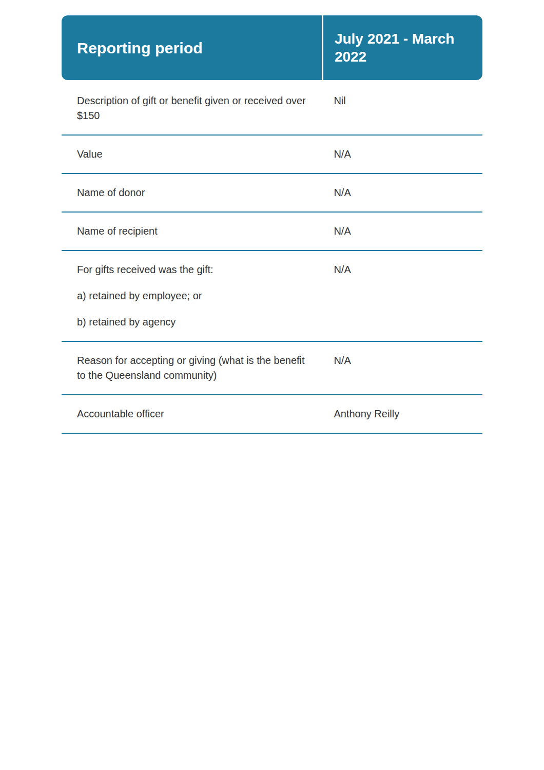| Reporting period | July 2021 - March 2022 |
| --- | --- |
| Description of gift or benefit given or received over $150 | Nil |
| Value | N/A |
| Name of donor | N/A |
| Name of recipient | N/A |
| For gifts received was the gift: a) retained by employee; or b) retained by agency | N/A |
| Reason for accepting or giving (what is the benefit to the Queensland community) | N/A |
| Accountable officer | Anthony Reilly |